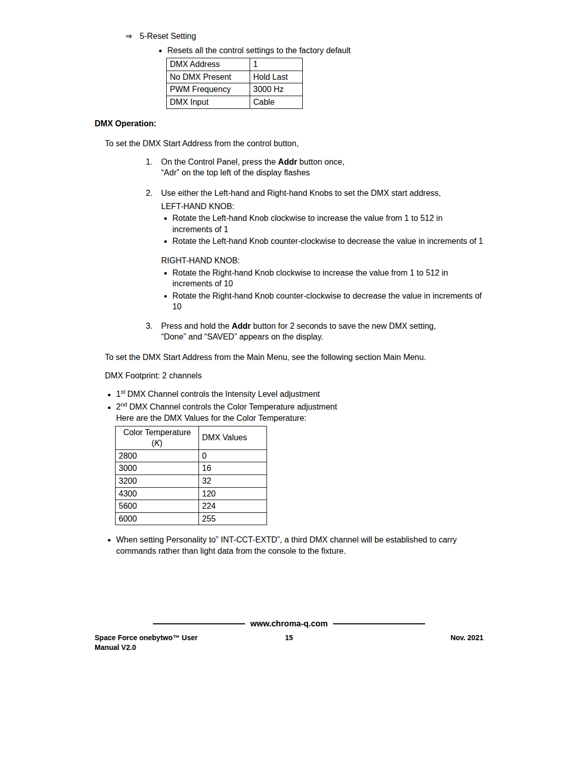⇒5-Reset Setting
Resets all the control settings to the factory default
| DMX Address | 1 |
| No DMX Present | Hold Last |
| PWM Frequency | 3000 Hz |
| DMX Input | Cable |
DMX Operation:
To set the DMX Start Address from the control button,
1.
On the Control Panel, press the Addr button once,
“Adr” on the top left of the display flashes
2.
Use either the Left-hand and Right-hand Knobs to set the DMX start address,
LEFT-HAND KNOB:
Rotate the Left-hand Knob clockwise to increase the value from 1 to 512 in increments of 1
Rotate the Left-hand Knob counter-clockwise to decrease the value in increments of 1
RIGHT-HAND KNOB:
Rotate the Right-hand Knob clockwise to increase the value from 1 to 512 in increments of 10
Rotate the Right-hand Knob counter-clockwise to decrease the value in increments of 10
3.
Press and hold the Addr button for 2 seconds to save the new DMX setting,
“Done” and “SAVED” appears on the display.
To set the DMX Start Address from the Main Menu, see the following section Main Menu.
DMX Footprint: 2 channels
1st DMX Channel controls the Intensity Level adjustment
2nd DMX Channel controls the Color Temperature adjustment
Here are the DMX Values for the Color Temperature:
| Color Temperature ( K ) | DMX Values |
| --- | --- |
| 2800 | 0 |
| 3000 | 16 |
| 3200 | 32 |
| 4300 | 120 |
| 5600 | 224 |
| 6000 | 255 |
When setting Personality to” INT-CCT-EXTD”, a third DMX channel will be established to carry commands rather than light data from the console to the fixture.
www.chroma-q.com
Space Force onebytwo™ User Manual V2.0
15
Nov. 2021